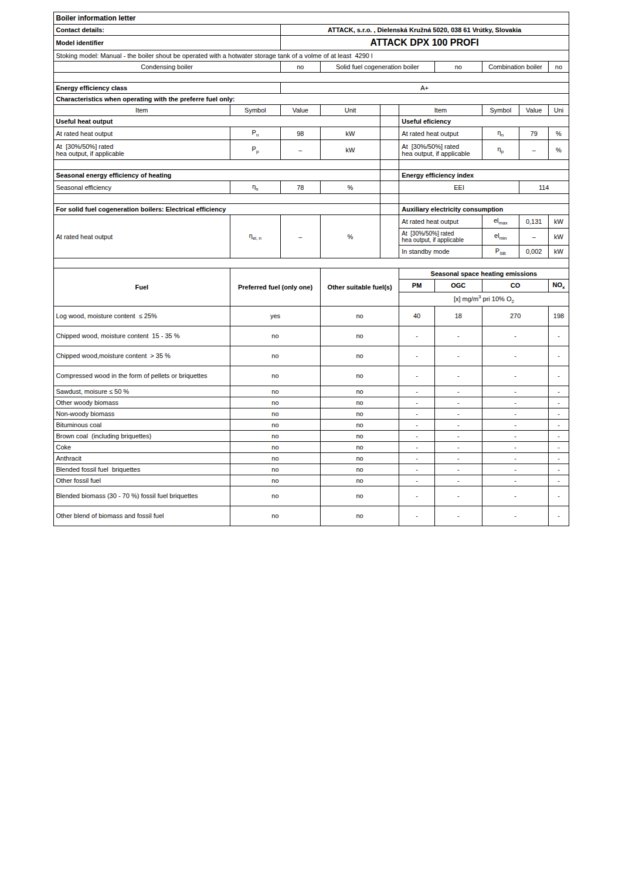| Boiler information letter |
| Contact details: | ATTACK, s.r.o. , Dielenská Kružná 5020, 038 61 Vrútky, Slovakia |
| Model identifier | ATTACK DPX 100 PROFI |
| Stoking model: Manual - the boiler shout be operated with a hotwater storage tank of a volme of at least 4290 l |
| Condensing boiler | no | Solid fuel cogeneration boiler | no | Combination boiler | no |
| Energy efficiency class | A+ |
| Characteristics when operating with the preferre fuel only: |
| Item | Symbol | Value | Unit | | Item | Symbol | Value | Uni |
| Useful heat output | | Useful eficiency |
| At rated heat output | P n | 98 | kW | | At rated heat output | η n | 79 | % |
| At [30%/50%] rated hea output, if applicable | P p | – | kW | | At [30%/50%] rated hea output, if applicable | η p | – | % |
| Seasonal energy efficiency of heating | | Energy efficiency index |
| Seasonal efficiency | η s | 78 | % | | EEI | 114 |
| For solid fuel cogeneration boilers: Electrical efficiency | | Auxiliary electricity consumption |
| At rated heat output | η el, n | – | % | | At rated heat output | el max | 0,131 | kW |
| At [30%/50%] rated hea output, if applicable | el min | – | kW |
| In standby mode | P SB | 0,002 | kW |
| Fuel | Preferred fuel (only one) | Other suitable fuel(s) | Seasonal space heating emissions |
| PM | OGC | CO | NO x |
| [x] mg/m 3 pri 10% O 2 |
| Log wood, moisture content ≤ 25% | yes | no | 40 | 18 | 270 | 198 |
| Chipped wood, moisture content 15 - 35 % | no | no | - | - | - | - |
| Chipped wood,moisture content > 35 % | no | no | - | - | - | - |
| Compressed wood in the form of pellets or briquettes | no | no | - | - | - | - |
| Sawdust, moisure ≤ 50 % | no | no | - | - | - | - |
| Other woody biomass | no | no | - | - | - | - |
| Non-woody biomass | no | no | - | - | - | - |
| Bituminous coal | no | no | - | - | - | - |
| Brown coal (including briquettes) | no | no | - | - | - | - |
| Coke | no | no | - | - | - | - |
| Anthracit | no | no | - | - | - | - |
| Blended fossil fuel briquettes | no | no | - | - | - | - |
| Other fossil fuel | no | no | - | - | - | - |
| Blended biomass (30 - 70 %) fossil fuel briquettes | no | no | - | - | - | - |
| Other blend of biomass and fossil fuel | no | no | - | - | - | - |